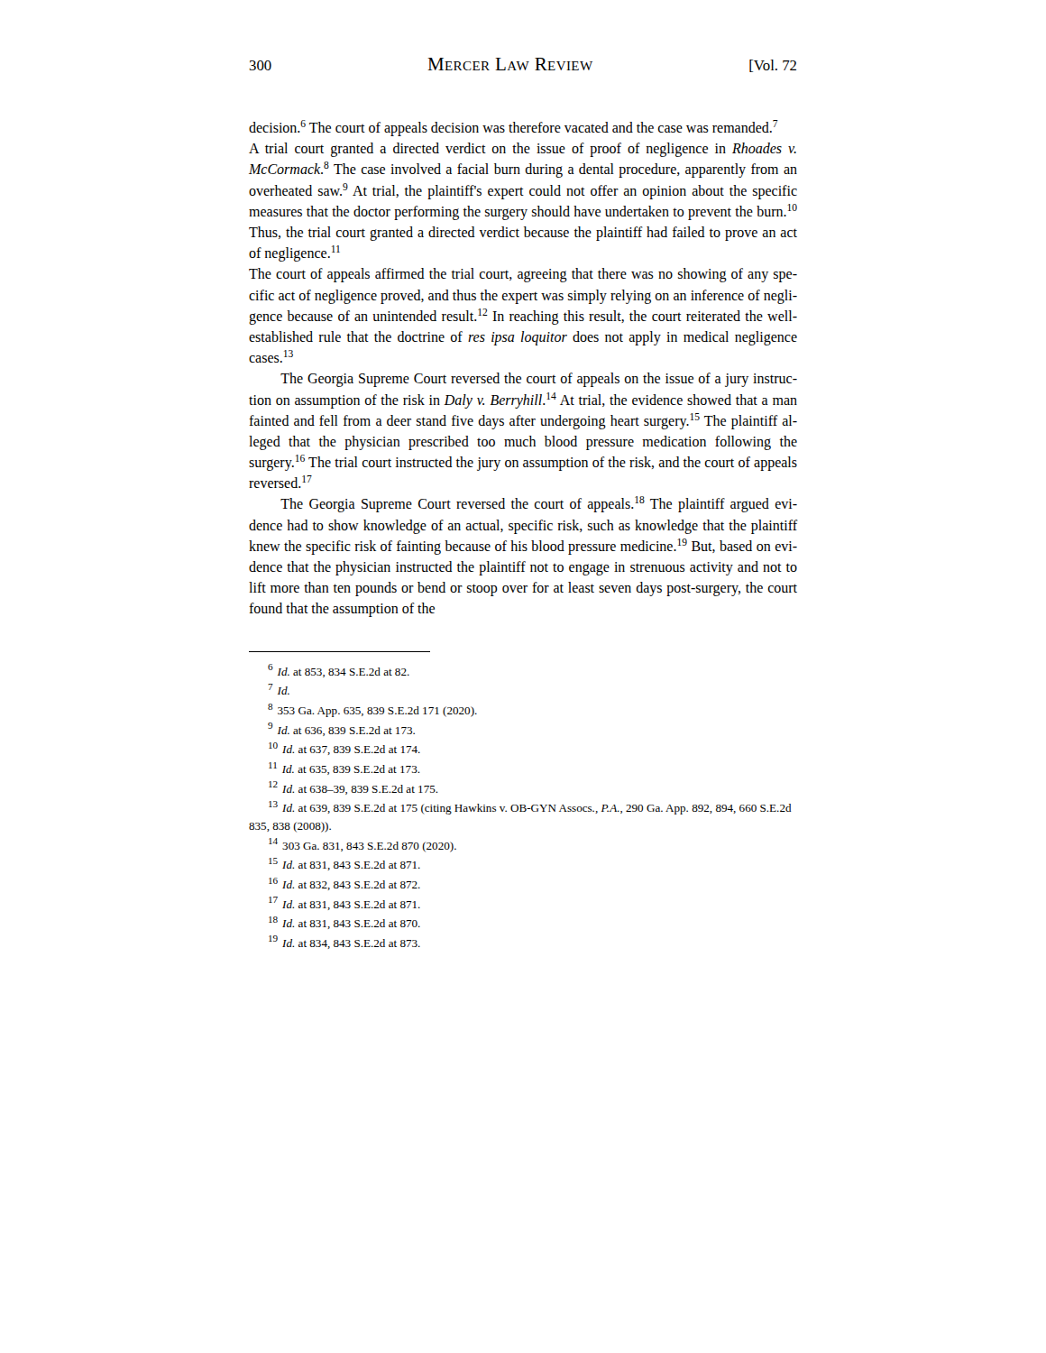300 Mercer Law Review [Vol. 72
decision.6 The court of appeals decision was therefore vacated and the case was remanded.7
A trial court granted a directed verdict on the issue of proof of negligence in Rhoades v. McCormack.8 The case involved a facial burn during a dental procedure, apparently from an overheated saw.9 At trial, the plaintiff's expert could not offer an opinion about the specific measures that the doctor performing the surgery should have undertaken to prevent the burn.10 Thus, the trial court granted a directed verdict because the plaintiff had failed to prove an act of negligence.11
The court of appeals affirmed the trial court, agreeing that there was no showing of any specific act of negligence proved, and thus the expert was simply relying on an inference of negligence because of an unintended result.12 In reaching this result, the court reiterated the well-established rule that the doctrine of res ipsa loquitor does not apply in medical negligence cases.13
The Georgia Supreme Court reversed the court of appeals on the issue of a jury instruction on assumption of the risk in Daly v. Berryhill.14 At trial, the evidence showed that a man fainted and fell from a deer stand five days after undergoing heart surgery.15 The plaintiff alleged that the physician prescribed too much blood pressure medication following the surgery.16 The trial court instructed the jury on assumption of the risk, and the court of appeals reversed.17
The Georgia Supreme Court reversed the court of appeals.18 The plaintiff argued evidence had to show knowledge of an actual, specific risk, such as knowledge that the plaintiff knew the specific risk of fainting because of his blood pressure medicine.19 But, based on evidence that the physician instructed the plaintiff not to engage in strenuous activity and not to lift more than ten pounds or bend or stoop over for at least seven days post-surgery, the court found that the assumption of the
6 Id. at 853, 834 S.E.2d at 82.
7 Id.
8 353 Ga. App. 635, 839 S.E.2d 171 (2020).
9 Id. at 636, 839 S.E.2d at 173.
10 Id. at 637, 839 S.E.2d at 174.
11 Id. at 635, 839 S.E.2d at 173.
12 Id. at 638–39, 839 S.E.2d at 175.
13 Id. at 639, 839 S.E.2d at 175 (citing Hawkins v. OB-GYN Assocs., P.A., 290 Ga. App. 892, 894, 660 S.E.2d 835, 838 (2008)).
14 303 Ga. 831, 843 S.E.2d 870 (2020).
15 Id. at 831, 843 S.E.2d at 871.
16 Id. at 832, 843 S.E.2d at 872.
17 Id. at 831, 843 S.E.2d at 871.
18 Id. at 831, 843 S.E.2d at 870.
19 Id. at 834, 843 S.E.2d at 873.